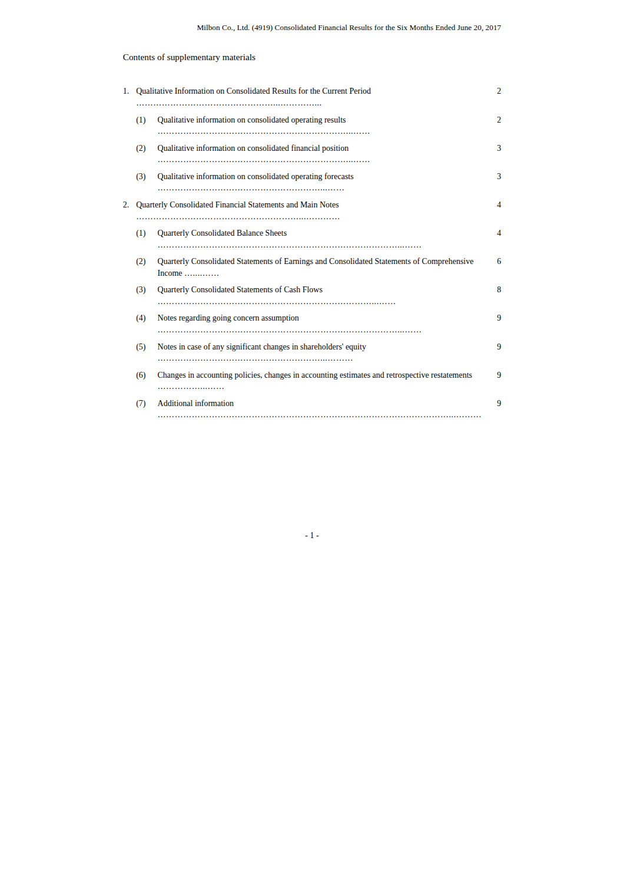Milbon Co., Ltd. (4919) Consolidated Financial Results for the Six Months Ended June 20, 2017
Contents of supplementary materials
| 1. | Qualitative Information on Consolidated Results for the Current Period …………………………………………...…………... | 2 |
| | (1) | Qualitative information on consolidated operating results …………………………………………………………...…… | 2 |
| | (2) | Qualitative information on consolidated financial position …………………………………………………………...…… | 3 |
| | (3) | Qualitative information on consolidated operating forecasts …………………………………………………...…… | 3 |
| 2. | Quarterly Consolidated Financial Statements and Main Notes …………………………………………………...………… | 4 |
| | (1) | Quarterly Consolidated Balance Sheets …………………………………………………………………………...…… | 4 |
| | (2) | Quarterly Consolidated Statements of Earnings and Consolidated Statements of Comprehensive Income …....…… | 6 |
| | (3) | Quarterly Consolidated Statements of Cash Flows …………………………………………………………………...…… | 8 |
| | (4) | Notes regarding going concern assumption …………………………………………………………………………...…… | 9 |
| | (5) | Notes in case of any significant changes in shareholders' equity …………………………………………………...……… | 9 |
| | (6) | Changes in accounting policies, changes in accounting estimates and retrospective restatements ……………...…… | 9 |
| | (7) | Additional information …………………………………………………………………………………………...……… | 9 |
- 1 -